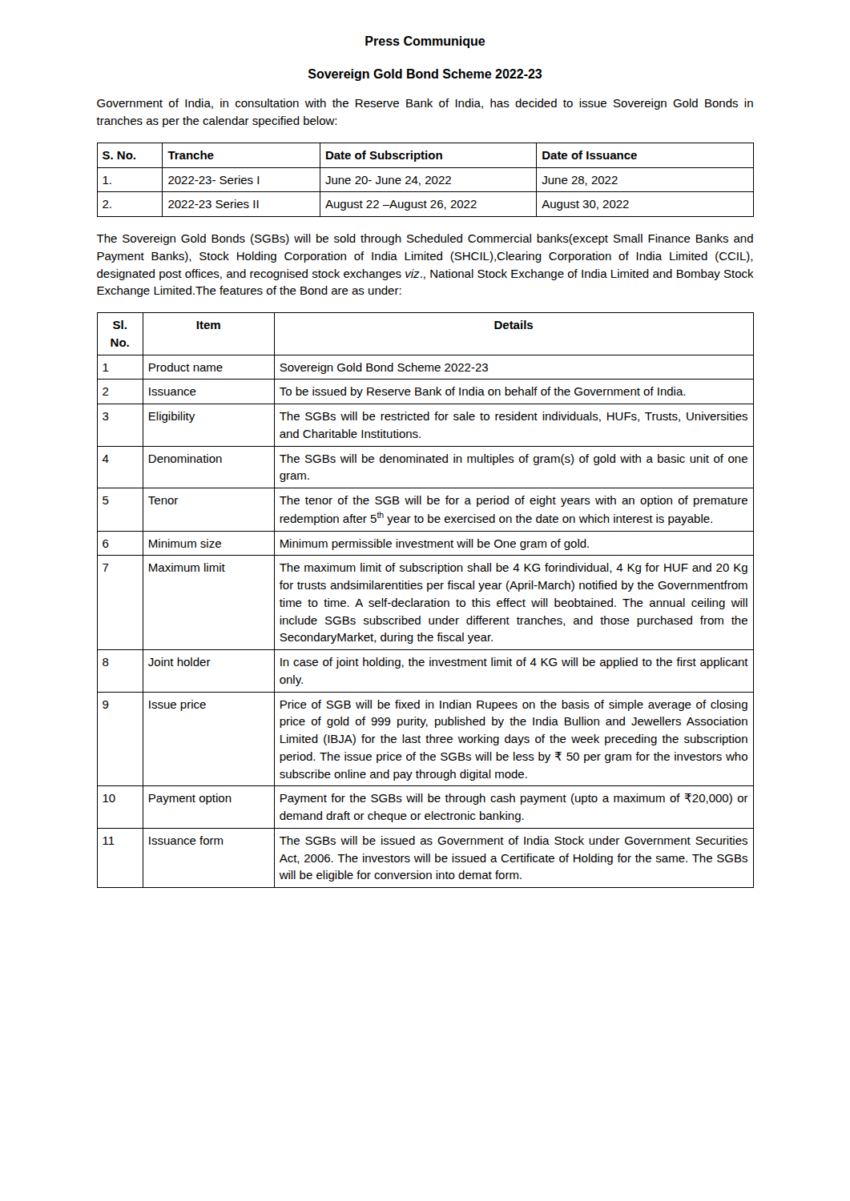Press Communique
Sovereign Gold Bond Scheme 2022-23
Government of India, in consultation with the Reserve Bank of India, has decided to issue Sovereign Gold Bonds in tranches as per the calendar specified below:
| S. No. | Tranche | Date of Subscription | Date of Issuance |
| --- | --- | --- | --- |
| 1. | 2022-23- Series I | June 20- June 24, 2022 | June 28, 2022 |
| 2. | 2022-23 Series II | August 22 –August 26, 2022 | August 30, 2022 |
The Sovereign Gold Bonds (SGBs) will be sold through Scheduled Commercial banks(except Small Finance Banks and Payment Banks), Stock Holding Corporation of India Limited (SHCIL),Clearing Corporation of India Limited (CCIL), designated post offices, and recognised stock exchanges viz., National Stock Exchange of India Limited and Bombay Stock Exchange Limited.The features of the Bond are as under:
| Sl. No. | Item | Details |
| --- | --- | --- |
| 1 | Product name | Sovereign Gold Bond Scheme 2022-23 |
| 2 | Issuance | To be issued by Reserve Bank of India on behalf of the Government of India. |
| 3 | Eligibility | The SGBs will be restricted for sale to resident individuals, HUFs, Trusts, Universities and Charitable Institutions. |
| 4 | Denomination | The SGBs will be denominated in multiples of gram(s) of gold with a basic unit of one gram. |
| 5 | Tenor | The tenor of the SGB will be for a period of eight years with an option of premature redemption after 5 th year to be exercised on the date on which interest is payable. |
| 6 | Minimum size | Minimum permissible investment will be One gram of gold. |
| 7 | Maximum limit | The maximum limit of subscription shall be 4 KG forindividual, 4 Kg for HUF and 20 Kg for trusts andsimilarentities per fiscal year (April-March) notified by the Governmentfrom time to time. A self-declaration to this effect will beobtained. The annual ceiling will include SGBs subscribed under different tranches, and those purchased from the SecondaryMarket, during the fiscal year. |
| 8 | Joint holder | In case of joint holding, the investment limit of 4 KG will be applied to the first applicant only. |
| 9 | Issue price | Price of SGB will be fixed in Indian Rupees on the basis of simple average of closing price of gold of 999 purity, published by the India Bullion and Jewellers Association Limited (IBJA) for the last three working days of the week preceding the subscription period. The issue price of the SGBs will be less by ₹ 50 per gram for the investors who subscribe online and pay through digital mode. |
| 10 | Payment option | Payment for the SGBs will be through cash payment (upto a maximum of ₹20,000) or demand draft or cheque or electronic banking. |
| 11 | Issuance form | The SGBs will be issued as Government of India Stock under Government Securities Act, 2006. The investors will be issued a Certificate of Holding for the same. The SGBs will be eligible for conversion into demat form. |